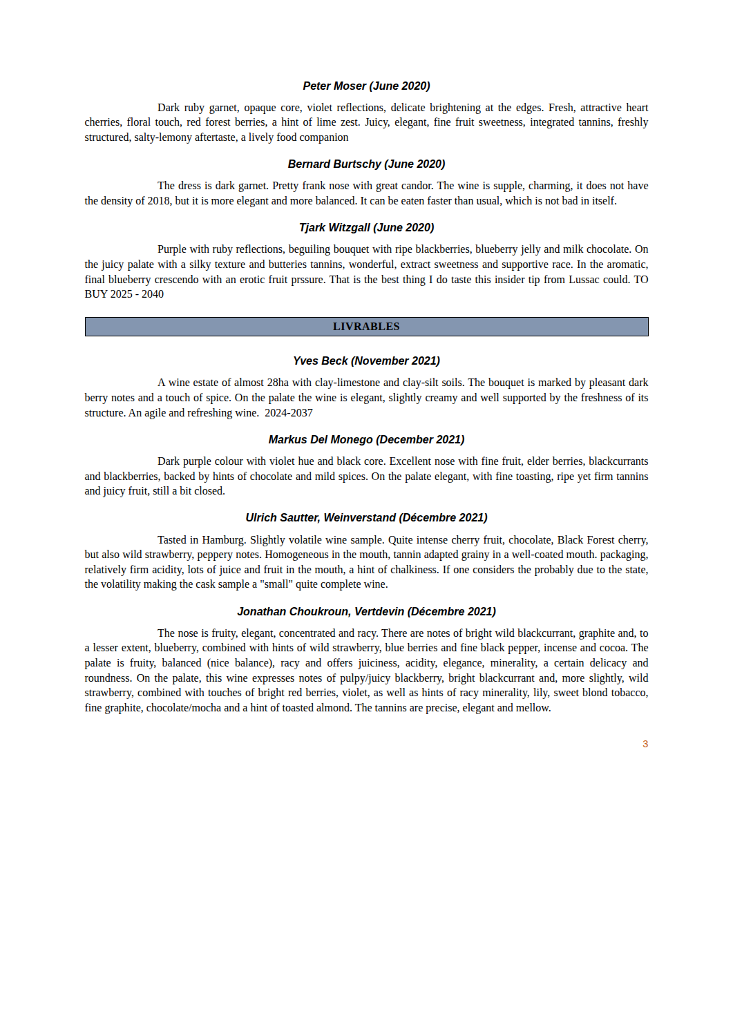Peter Moser (June 2020)
Dark ruby garnet, opaque core, violet reflections, delicate brightening at the edges. Fresh, attractive heart cherries, floral touch, red forest berries, a hint of lime zest. Juicy, elegant, fine fruit sweetness, integrated tannins, freshly structured, salty-lemony aftertaste, a lively food companion
Bernard Burtschy (June 2020)
The dress is dark garnet. Pretty frank nose with great candor. The wine is supple, charming, it does not have the density of 2018, but it is more elegant and more balanced. It can be eaten faster than usual, which is not bad in itself.
Tjark Witzgall (June 2020)
Purple with ruby reflections, beguiling bouquet with ripe blackberries, blueberry jelly and milk chocolate. On the juicy palate with a silky texture and butteries tannins, wonderful, extract sweetness and supportive race. In the aromatic, final blueberry crescendo with an erotic fruit prssure. That is the best thing I do taste this insider tip from Lussac could. TO BUY 2025 - 2040
LIVRABLES
Yves Beck (November 2021)
A wine estate of almost 28ha with clay-limestone and clay-silt soils. The bouquet is marked by pleasant dark berry notes and a touch of spice. On the palate the wine is elegant, slightly creamy and well supported by the freshness of its structure. An agile and refreshing wine. 2024-2037
Markus Del Monego (December 2021)
Dark purple colour with violet hue and black core. Excellent nose with fine fruit, elder berries, blackcurrants and blackberries, backed by hints of chocolate and mild spices. On the palate elegant, with fine toasting, ripe yet firm tannins and juicy fruit, still a bit closed.
Ulrich Sautter, Weinverstand (Décembre 2021)
Tasted in Hamburg. Slightly volatile wine sample. Quite intense cherry fruit, chocolate, Black Forest cherry, but also wild strawberry, peppery notes. Homogeneous in the mouth, tannin adapted grainy in a well-coated mouth. packaging, relatively firm acidity, lots of juice and fruit in the mouth, a hint of chalkiness. If one considers the probably due to the state, the volatility making the cask sample a "small" quite complete wine.
Jonathan Choukroun, Vertdevin (Décembre 2021)
The nose is fruity, elegant, concentrated and racy. There are notes of bright wild blackcurrant, graphite and, to a lesser extent, blueberry, combined with hints of wild strawberry, blue berries and fine black pepper, incense and cocoa. The palate is fruity, balanced (nice balance), racy and offers juiciness, acidity, elegance, minerality, a certain delicacy and roundness. On the palate, this wine expresses notes of pulpy/juicy blackberry, bright blackcurrant and, more slightly, wild strawberry, combined with touches of bright red berries, violet, as well as hints of racy minerality, lily, sweet blond tobacco, fine graphite, chocolate/mocha and a hint of toasted almond. The tannins are precise, elegant and mellow.
3